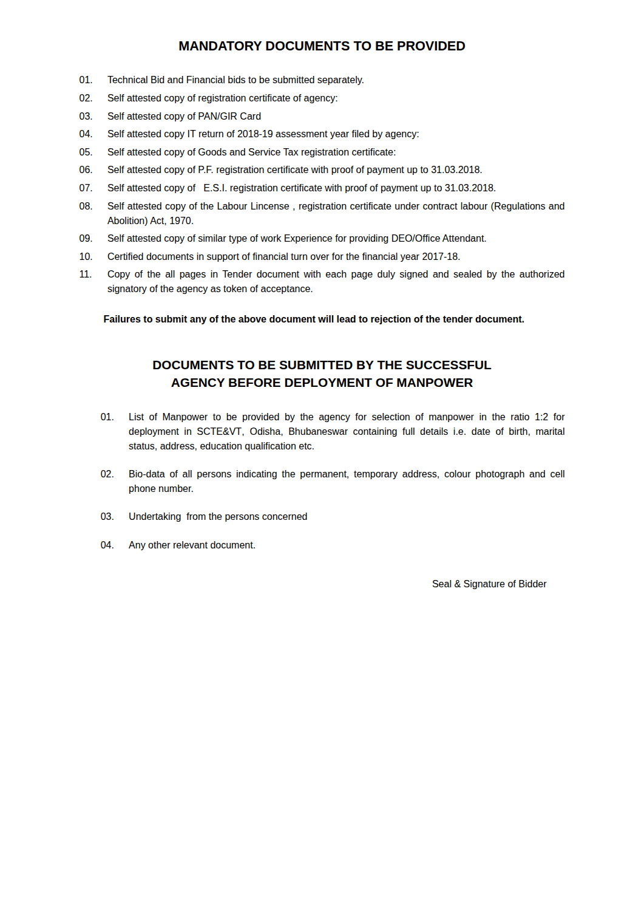MANDATORY DOCUMENTS TO BE PROVIDED
Technical Bid and Financial bids to be submitted separately.
Self attested copy of registration certificate of agency:
Self attested copy of PAN/GIR Card
Self attested copy IT return of 2018-19 assessment year filed by agency:
Self attested copy of Goods and Service Tax registration certificate:
Self attested copy of P.F. registration certificate with proof of payment up to 31.03.2018.
Self attested copy of E.S.I. registration certificate with proof of payment up to 31.03.2018.
Self attested copy of the Labour Lincense , registration certificate under contract labour (Regulations and Abolition) Act, 1970.
Self attested copy of similar type of work Experience for providing DEO/Office Attendant.
Certified documents in support of financial turn over for the financial year 2017-18.
Copy of the all pages in Tender document with each page duly signed and sealed by the authorized signatory of the agency as token of acceptance.
Failures to submit any of the above document will lead to rejection of the tender document.
DOCUMENTS TO BE SUBMITTED BY THE SUCCESSFUL
AGENCY BEFORE DEPLOYMENT OF MANPOWER
List of Manpower to be provided by the agency for selection of manpower in the ratio 1:2 for deployment in SCTE&VT, Odisha, Bhubaneswar containing full details i.e. date of birth, marital status, address, education qualification etc.
Bio-data of all persons indicating the permanent, temporary address, colour photograph and cell phone number.
Undertaking from the persons concerned
Any other relevant document.
Seal & Signature of Bidder